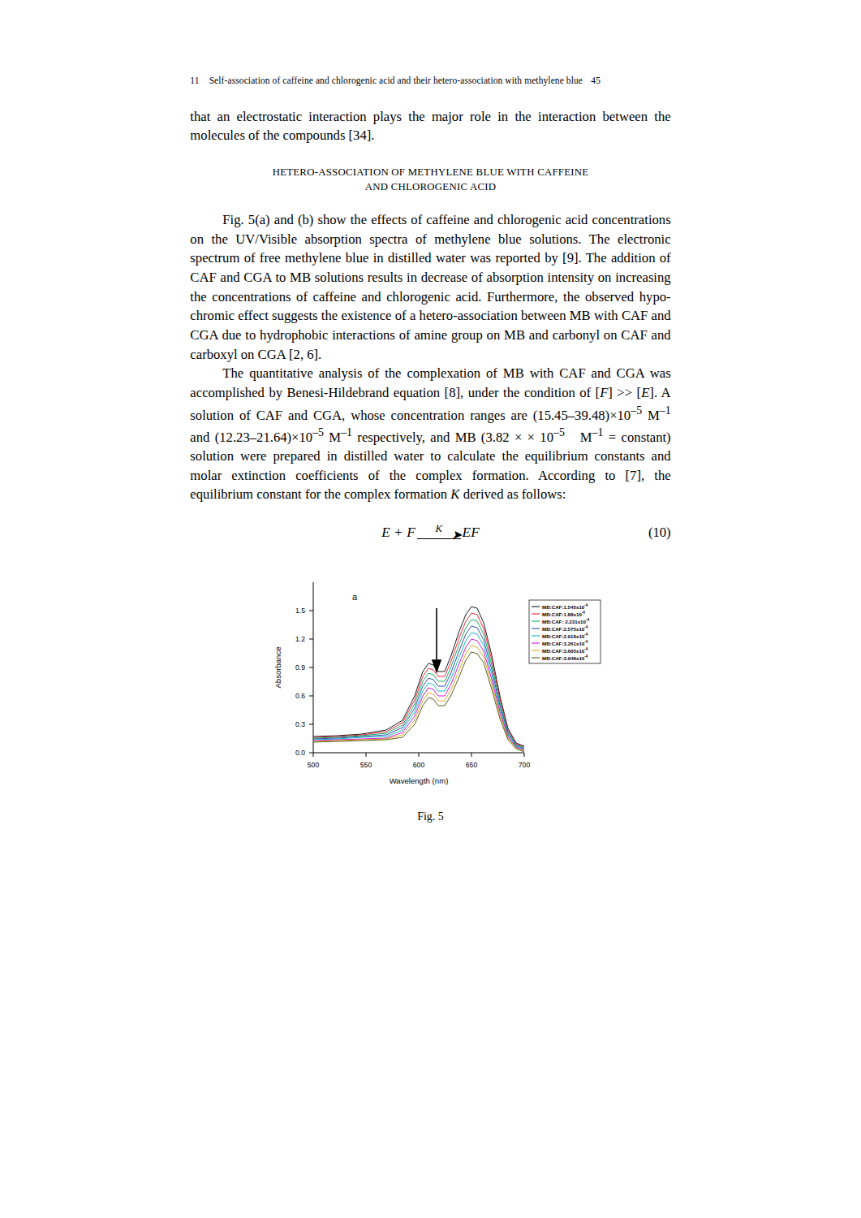11 Self-association of caffeine and chlorogenic acid and their hetero-association with methylene blue45
that an electrostatic interaction plays the major role in the interaction between the molecules of the compounds [34].
HETERO-ASSOCIATION OF METHYLENE BLUE WITH CAFFEINE
AND CHLOROGENIC ACID
Fig. 5(a) and (b) show the effects of caffeine and chlorogenic acid concentrations on the UV/Visible absorption spectra of methylene blue solutions. The electronic spectrum of free methylene blue in distilled water was reported by [9]. The addition of CAF and CGA to MB solutions results in decrease of absorption intensity on increasing the concentrations of caffeine and chlorogenic acid. Furthermore, the observed hypo-chromic effect suggests the existence of a hetero-association between MB with CAF and CGA due to hydrophobic interactions of amine group on MB and carbonyl on CAF and carboxyl on CGA [2, 6].
The quantitative analysis of the complexation of MB with CAF and CGA was accomplished by Benesi-Hildebrand equation [8], under the condition of [F] >> [E]. A solution of CAF and CGA, whose concentration ranges are (15.45–39.48)×10–5 M–1 and (12.23–21.64)×10–5 M–1 respectively, and MB (3.82 × × 10–5 M–1 = constant) solution were prepared in distilled water to calculate the equilibrium constants and molar extinction coefficients of the complex formation. According to [7], the equilibrium constant for the complex formation K derived as follows:
E + FK ➤EF (10)
0.0 0.3 0.6 0.9 1.2 1.5 500 550 600 650 700 Wavelength (nm) Absorbance a MB:CAF:1.545x10-4 MB:CAF:1.88x10-4 MB:CAF: 2.231x10-4 MB:CAF:2.575x10-4 MB:CAF:2.918x10-4 MB:CAF:3.261x10-4 MB:CAF:3.605x10-4 MB:CAF:3.948x10-4
Fig. 5